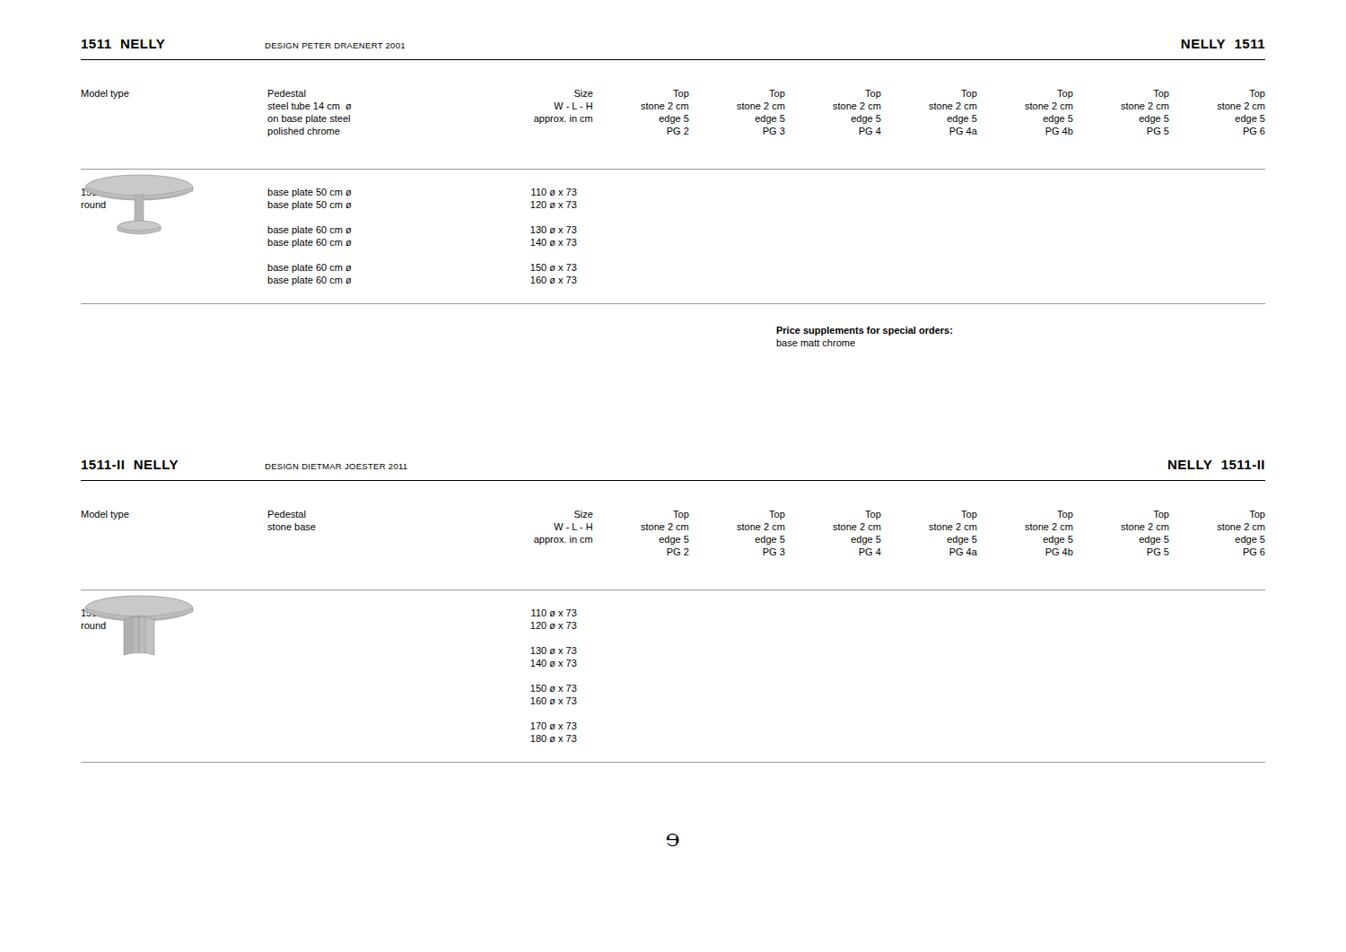1511 NELLY DESIGN PETER DRAENERT 2001 NELLY 1511
| Model type | Pedestal steel tube 14 cm ø on base plate steel polished chrome | Size W - L - H approx. in cm | Top stone 2 cm edge 5 PG 2 | Top stone 2 cm edge 5 PG 3 | Top stone 2 cm edge 5 PG 4 | Top stone 2 cm edge 5 PG 4a | Top stone 2 cm edge 5 PG 4b | Top stone 2 cm edge 5 PG 5 | Top stone 2 cm edge 5 PG 6 |
| --- | --- | --- | --- | --- | --- | --- | --- | --- | --- |
| 1511 dining table | base plate 50 cm ø | 110 ø x 73 | | | | | | | |
| round | base plate 50 cm ø | 120 ø x 73 | | | | | | | |
| | base plate 60 cm ø | 130 ø x 73 | | | | | | | |
| | base plate 60 cm ø | 140 ø x 73 | | | | | | | |
| | base plate 60 cm ø | 150 ø x 73 | | | | | | | |
| | base plate 60 cm ø | 160 ø x 73 | | | | | | | |
Price supplements for special orders:
base matt chrome
1511-II NELLY DESIGN DIETMAR JOESTER 2011 NELLY 1511-II
| Model type | Pedestal stone base | Size W - L - H approx. in cm | Top stone 2 cm edge 5 PG 2 | Top stone 2 cm edge 5 PG 3 | Top stone 2 cm edge 5 PG 4 | Top stone 2 cm edge 5 PG 4a | Top stone 2 cm edge 5 PG 4b | Top stone 2 cm edge 5 PG 5 | Top stone 2 cm edge 5 PG 6 |
| --- | --- | --- | --- | --- | --- | --- | --- | --- | --- |
| 1511-II dining table | | 110 ø x 73 | | | | | | | |
| round | | 120 ø x 73 | | | | | | | |
| | | 130 ø x 73 | | | | | | | |
| | | 140 ø x 73 | | | | | | | |
| | | 150 ø x 73 | | | | | | | |
| | | 160 ø x 73 | | | | | | | |
| | | 170 ø x 73 | | | | | | | |
| | | 180 ø x 73 | | | | | | | |
℮